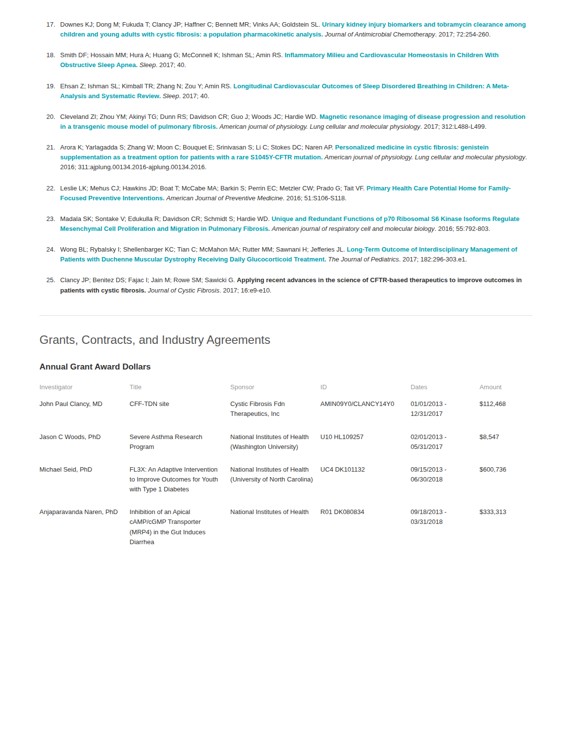Downes KJ; Dong M; Fukuda T; Clancy JP; Haffner C; Bennett MR; Vinks AA; Goldstein SL. Urinary kidney injury biomarkers and tobramycin clearance among children and young adults with cystic fibrosis: a population pharmacokinetic analysis. Journal of Antimicrobial Chemotherapy. 2017; 72:254-260.
Smith DF; Hossain MM; Hura A; Huang G; McConnell K; Ishman SL; Amin RS. Inflammatory Milieu and Cardiovascular Homeostasis in Children With Obstructive Sleep Apnea. Sleep. 2017; 40.
Ehsan Z; Ishman SL; Kimball TR; Zhang N; Zou Y; Amin RS. Longitudinal Cardiovascular Outcomes of Sleep Disordered Breathing in Children: A Meta-Analysis and Systematic Review. Sleep. 2017; 40.
Cleveland ZI; Zhou YM; Akinyi TG; Dunn RS; Davidson CR; Guo J; Woods JC; Hardie WD. Magnetic resonance imaging of disease progression and resolution in a transgenic mouse model of pulmonary fibrosis. American journal of physiology. Lung cellular and molecular physiology. 2017; 312:L488-L499.
Arora K; Yarlagadda S; Zhang W; Moon C; Bouquet E; Srinivasan S; Li C; Stokes DC; Naren AP. Personalized medicine in cystic fibrosis: genistein supplementation as a treatment option for patients with a rare S1045Y-CFTR mutation. American journal of physiology. Lung cellular and molecular physiology. 2016; 311:ajplung.00134.2016-ajplung.00134.2016.
Leslie LK; Mehus CJ; Hawkins JD; Boat T; McCabe MA; Barkin S; Perrin EC; Metzler CW; Prado G; Tait VF. Primary Health Care Potential Home for Family-Focused Preventive Interventions. American Journal of Preventive Medicine. 2016; 51:S106-S118.
Madala SK; Sontake V; Edukulla R; Davidson CR; Schmidt S; Hardie WD. Unique and Redundant Functions of p70 Ribosomal S6 Kinase Isoforms Regulate Mesenchymal Cell Proliferation and Migration in Pulmonary Fibrosis. American journal of respiratory cell and molecular biology. 2016; 55:792-803.
Wong BL; Rybalsky I; Shellenbarger KC; Tian C; McMahon MA; Rutter MM; Sawnani H; Jefferies JL. Long-Term Outcome of Interdisciplinary Management of Patients with Duchenne Muscular Dystrophy Receiving Daily Glucocorticoid Treatment. The Journal of Pediatrics. 2017; 182:296-303.e1.
Clancy JP; Benitez DS; Fajac I; Jain M; Rowe SM; Sawicki G. Applying recent advances in the science of CFTR-based therapeutics to improve outcomes in patients with cystic fibrosis. Journal of Cystic Fibrosis. 2017; 16:e9-e10.
Grants, Contracts, and Industry Agreements
Annual Grant Award Dollars
| Investigator | Title | Sponsor | ID | Dates | Amount |
| --- | --- | --- | --- | --- | --- |
| John Paul Clancy, MD | CFF-TDN site | Cystic Fibrosis Fdn Therapeutics, Inc | AMIN09Y0/CLANCY14Y0 | 01/01/2013 - 12/31/2017 | $112,468 |
| Jason C Woods, PhD | Severe Asthma Research Program | National Institutes of Health (Washington University) | U10 HL109257 | 02/01/2013 - 05/31/2017 | $8,547 |
| Michael Seid, PhD | FL3X: An Adaptive Intervention to Improve Outcomes for Youth with Type 1 Diabetes | National Institutes of Health (University of North Carolina) | UC4 DK101132 | 09/15/2013 - 06/30/2018 | $600,736 |
| Anjaparavanda Naren, PhD | Inhibition of an Apical cAMP/cGMP Transporter (MRP4) in the Gut Induces Diarrhea | National Institutes of Health | R01 DK080834 | 09/18/2013 - 03/31/2018 | $333,313 |